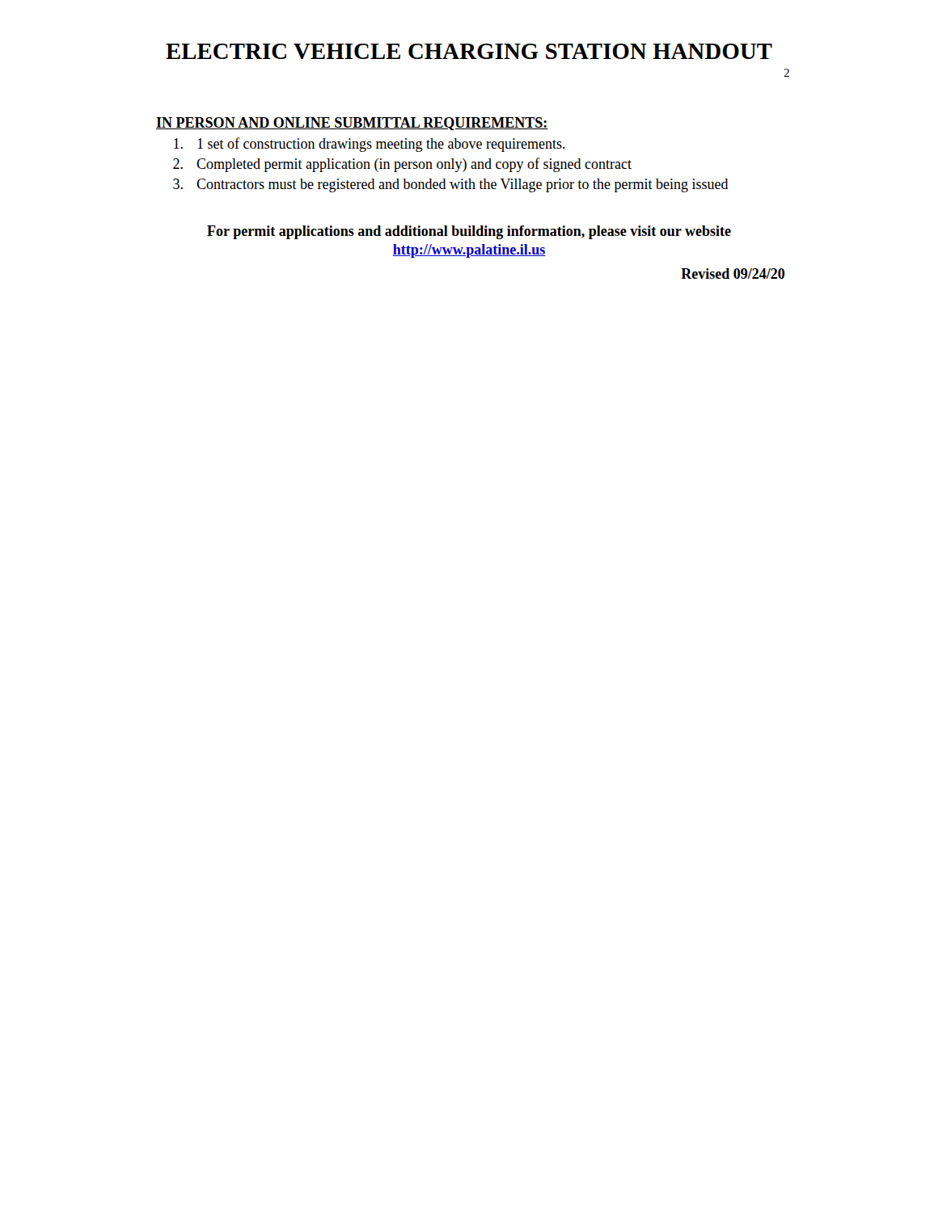ELECTRIC VEHICLE CHARGING STATION HANDOUT
2
IN PERSON AND ONLINE SUBMITTAL REQUIREMENTS:
1 set of construction drawings meeting the above requirements.
Completed permit application (in person only) and copy of signed contract
Contractors must be registered and bonded with the Village prior to the permit being issued
For permit applications and additional building information, please visit our website
http://www.palatine.il.us
Revised 09/24/20